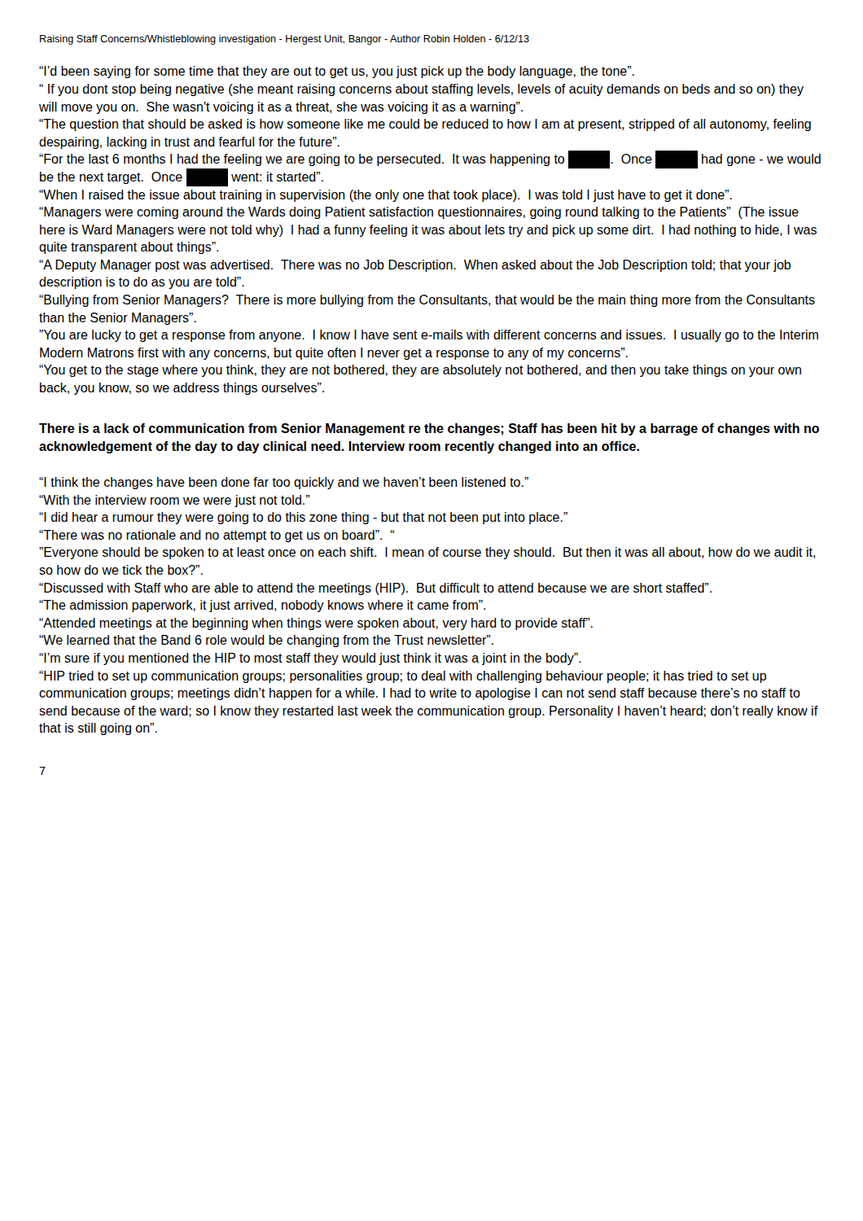Raising Staff Concerns/Whistleblowing investigation - Hergest Unit, Bangor - Author Robin Holden - 6/12/13
“I’d been saying for some time that they are out to get us, you just pick up the body language, the tone”.
“ If you dont stop being negative (she meant raising concerns about staffing levels, levels of acuity demands on beds and so on) they will move you on. She wasn't voicing it as a threat, she was voicing it as a warning”.
“The question that should be asked is how someone like me could be reduced to how I am at present, stripped of all autonomy, feeling despairing, lacking in trust and fearful for the future”.
“For the last 6 months I had the feeling we are going to be persecuted. It was happening to . Once had gone - we would be the next target. Once went: it started”.
“When I raised the issue about training in supervision (the only one that took place). I was told I just have to get it done”.
“Managers were coming around the Wards doing Patient satisfaction questionnaires, going round talking to the Patients” (The issue here is Ward Managers were not told why) I had a funny feeling it was about lets try and pick up some dirt. I had nothing to hide, I was quite transparent about things”.
“A Deputy Manager post was advertised. There was no Job Description. When asked about the Job Description told; that your job description is to do as you are told”.
“Bullying from Senior Managers? There is more bullying from the Consultants, that would be the main thing more from the Consultants than the Senior Managers”.
”You are lucky to get a response from anyone. I know I have sent e-mails with different concerns and issues. I usually go to the Interim Modern Matrons first with any concerns, but quite often I never get a response to any of my concerns”.
“You get to the stage where you think, they are not bothered, they are absolutely not bothered, and then you take things on your own back, you know, so we address things ourselves”.
There is a lack of communication from Senior Management re the changes; Staff has been hit by a barrage of changes with no acknowledgement of the day to day clinical need. Interview room recently changed into an office.
“I think the changes have been done far too quickly and we haven’t been listened to.”
“With the interview room we were just not told.”
“I did hear a rumour they were going to do this zone thing - but that not been put into place.”
“There was no rationale and no attempt to get us on board”. “
”Everyone should be spoken to at least once on each shift. I mean of course they should. But then it was all about, how do we audit it, so how do we tick the box?”.
“Discussed with Staff who are able to attend the meetings (HIP). But difficult to attend because we are short staffed”.
“The admission paperwork, it just arrived, nobody knows where it came from”.
“Attended meetings at the beginning when things were spoken about, very hard to provide staff”.
“We learned that the Band 6 role would be changing from the Trust newsletter”.
“I’m sure if you mentioned the HIP to most staff they would just think it was a joint in the body”.
“HIP tried to set up communication groups; personalities group; to deal with challenging behaviour people; it has tried to set up communication groups; meetings didn’t happen for a while. I had to write to apologise I can not send staff because there’s no staff to send because of the ward; so I know they restarted last week the communication group. Personality I haven’t heard; don’t really know if that is still going on”.
7